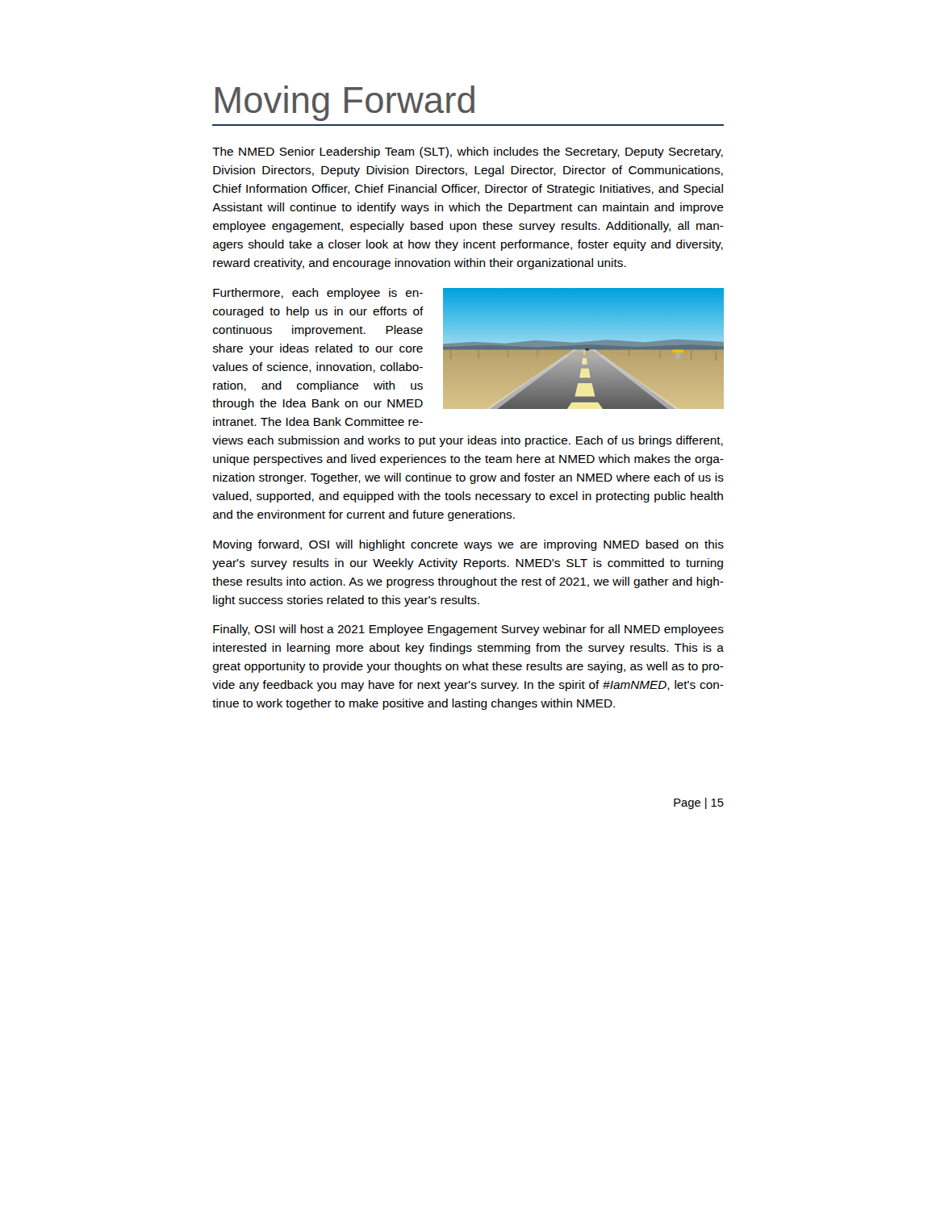Moving Forward
The NMED Senior Leadership Team (SLT), which includes the Secretary, Deputy Secretary, Division Directors, Deputy Division Directors, Legal Director, Director of Communications, Chief Information Officer, Chief Financial Officer, Director of Strategic Initiatives, and Special Assistant will continue to identify ways in which the Department can maintain and improve employee engagement, especially based upon these survey results. Additionally, all managers should take a closer look at how they incent performance, foster equity and diversity, reward creativity, and encourage innovation within their organizational units.
Furthermore, each employee is encouraged to help us in our efforts of continuous improvement. Please share your ideas related to our core values of science, innovation, collaboration, and compliance with us through the Idea Bank on our NMED intranet. The Idea Bank Committee reviews each submission and works to put your ideas into practice. Each of us brings different, unique perspectives and lived experiences to the team here at NMED which makes the organization stronger. Together, we will continue to grow and foster an NMED where each of us is valued, supported, and equipped with the tools necessary to excel in protecting public health and the environment for current and future generations.
Moving forward, OSI will highlight concrete ways we are improving NMED based on this year's survey results in our Weekly Activity Reports. NMED's SLT is committed to turning these results into action. As we progress throughout the rest of 2021, we will gather and highlight success stories related to this year's results.
Finally, OSI will host a 2021 Employee Engagement Survey webinar for all NMED employees interested in learning more about key findings stemming from the survey results. This is a great opportunity to provide your thoughts on what these results are saying, as well as to provide any feedback you may have for next year's survey. In the spirit of #IamNMED, let's continue to work together to make positive and lasting changes within NMED.
Page | 15